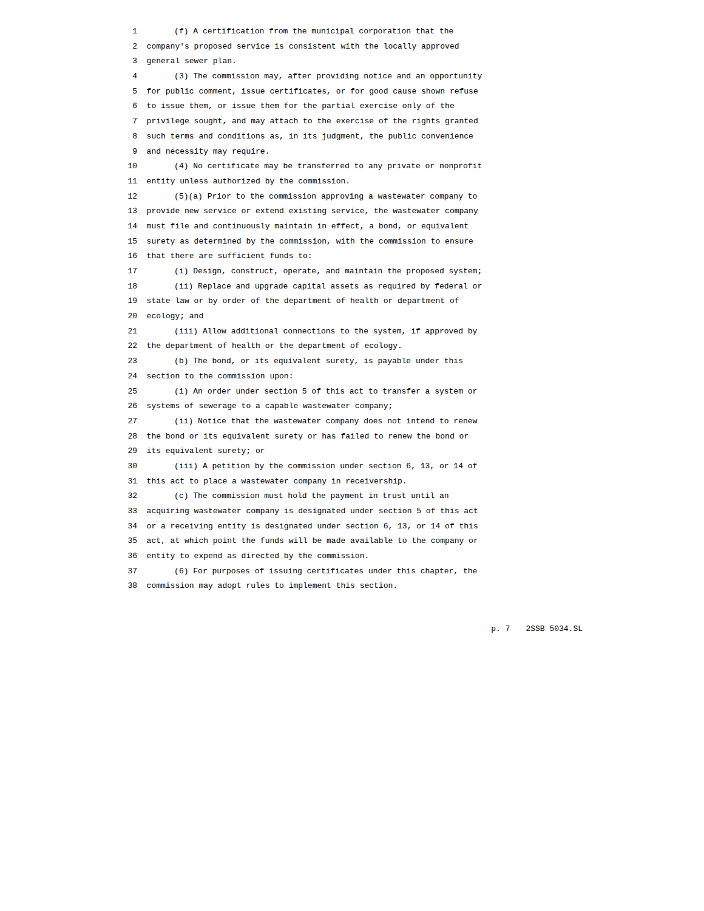(f) A certification from the municipal corporation that the
company's proposed service is consistent with the locally approved
general sewer plan.
(3) The commission may, after providing notice and an opportunity
for public comment, issue certificates, or for good cause shown refuse
to issue them, or issue them for the partial exercise only of the
privilege sought, and may attach to the exercise of the rights granted
such terms and conditions as, in its judgment, the public convenience
and necessity may require.
(4) No certificate may be transferred to any private or nonprofit
entity unless authorized by the commission.
(5)(a) Prior to the commission approving a wastewater company to
provide new service or extend existing service, the wastewater company
must file and continuously maintain in effect, a bond, or equivalent
surety as determined by the commission, with the commission to ensure
that there are sufficient funds to:
(i) Design, construct, operate, and maintain the proposed system;
(ii) Replace and upgrade capital assets as required by federal or
state law or by order of the department of health or department of
ecology; and
(iii) Allow additional connections to the system, if approved by
the department of health or the department of ecology.
(b) The bond, or its equivalent surety, is payable under this
section to the commission upon:
(i) An order under section 5 of this act to transfer a system or
systems of sewerage to a capable wastewater company;
(ii) Notice that the wastewater company does not intend to renew
the bond or its equivalent surety or has failed to renew the bond or
its equivalent surety; or
(iii) A petition by the commission under section 6, 13, or 14 of
this act to place a wastewater company in receivership.
(c) The commission must hold the payment in trust until an
acquiring wastewater company is designated under section 5 of this act
or a receiving entity is designated under section 6, 13, or 14 of this
act, at which point the funds will be made available to the company or
entity to expend as directed by the commission.
(6) For purposes of issuing certificates under this chapter, the
commission may adopt rules to implement this section.
p. 7 2SSB 5034.SL